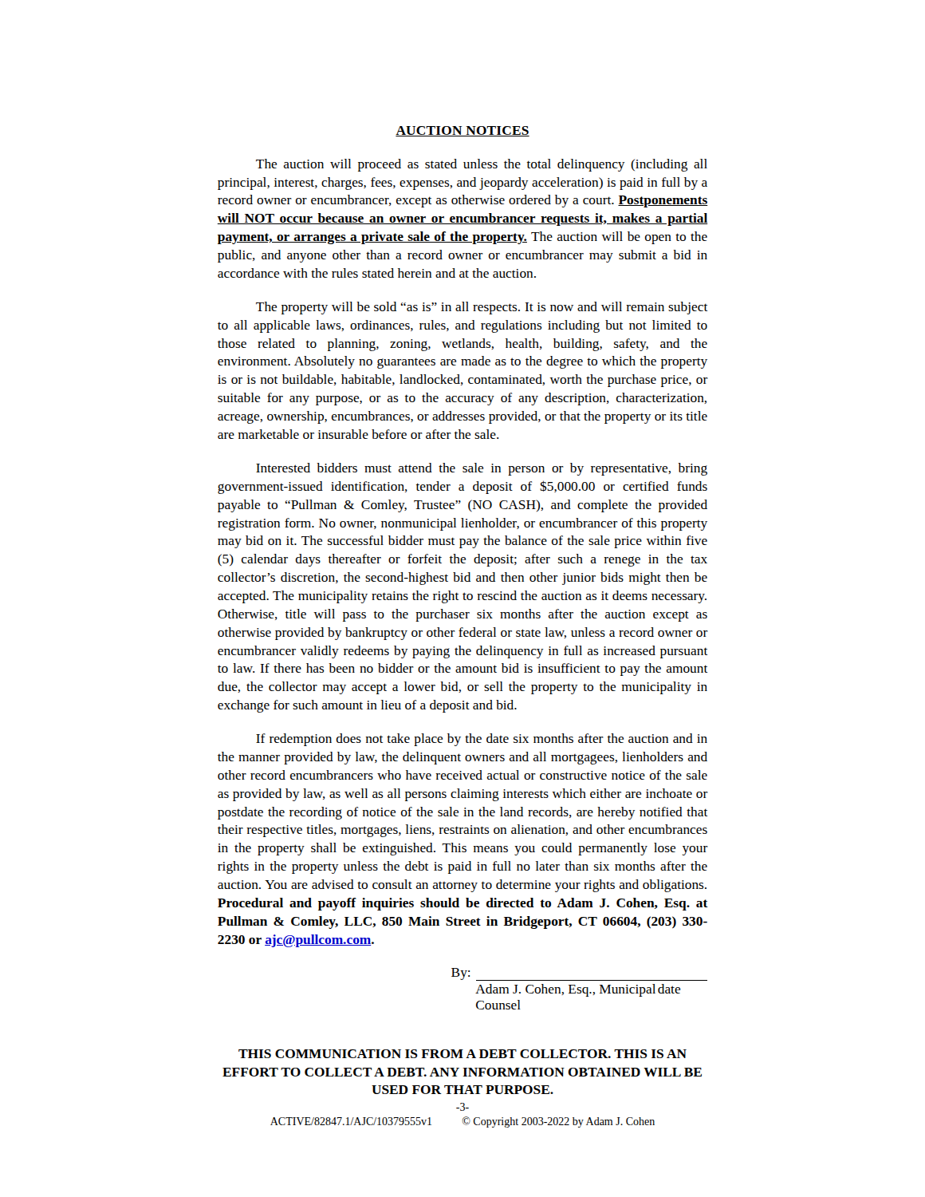AUCTION NOTICES
The auction will proceed as stated unless the total delinquency (including all principal, interest, charges, fees, expenses, and jeopardy acceleration) is paid in full by a record owner or encumbrancer, except as otherwise ordered by a court. Postponements will NOT occur because an owner or encumbrancer requests it, makes a partial payment, or arranges a private sale of the property. The auction will be open to the public, and anyone other than a record owner or encumbrancer may submit a bid in accordance with the rules stated herein and at the auction.
The property will be sold “as is” in all respects. It is now and will remain subject to all applicable laws, ordinances, rules, and regulations including but not limited to those related to planning, zoning, wetlands, health, building, safety, and the environment. Absolutely no guarantees are made as to the degree to which the property is or is not buildable, habitable, landlocked, contaminated, worth the purchase price, or suitable for any purpose, or as to the accuracy of any description, characterization, acreage, ownership, encumbrances, or addresses provided, or that the property or its title are marketable or insurable before or after the sale.
Interested bidders must attend the sale in person or by representative, bring government-issued identification, tender a deposit of $5,000.00 or certified funds payable to “Pullman & Comley, Trustee” (NO CASH), and complete the provided registration form. No owner, nonmunicipal lienholder, or encumbrancer of this property may bid on it. The successful bidder must pay the balance of the sale price within five (5) calendar days thereafter or forfeit the deposit; after such a renege in the tax collector’s discretion, the second-highest bid and then other junior bids might then be accepted. The municipality retains the right to rescind the auction as it deems necessary. Otherwise, title will pass to the purchaser six months after the auction except as otherwise provided by bankruptcy or other federal or state law, unless a record owner or encumbrancer validly redeems by paying the delinquency in full as increased pursuant to law. If there has been no bidder or the amount bid is insufficient to pay the amount due, the collector may accept a lower bid, or sell the property to the municipality in exchange for such amount in lieu of a deposit and bid.
If redemption does not take place by the date six months after the auction and in the manner provided by law, the delinquent owners and all mortgagees, lienholders and other record encumbrancers who have received actual or constructive notice of the sale as provided by law, as well as all persons claiming interests which either are inchoate or postdate the recording of notice of the sale in the land records, are hereby notified that their respective titles, mortgages, liens, restraints on alienation, and other encumbrances in the property shall be extinguished. This means you could permanently lose your rights in the property unless the debt is paid in full no later than six months after the auction. You are advised to consult an attorney to determine your rights and obligations. Procedural and payoff inquiries should be directed to Adam J. Cohen, Esq. at Pullman & Comley, LLC, 850 Main Street in Bridgeport, CT 06604, (203) 330-2230 or ajc@pullcom.com.
By:
Adam J. Cohen, Esq., Municipal Counsel date
THIS COMMUNICATION IS FROM A DEBT COLLECTOR. THIS IS AN EFFORT TO COLLECT A DEBT. ANY INFORMATION OBTAINED WILL BE USED FOR THAT PURPOSE.
-3-
ACTIVE/82847.1/AJC/10379555v1 © Copyright 2003-2022 by Adam J. Cohen